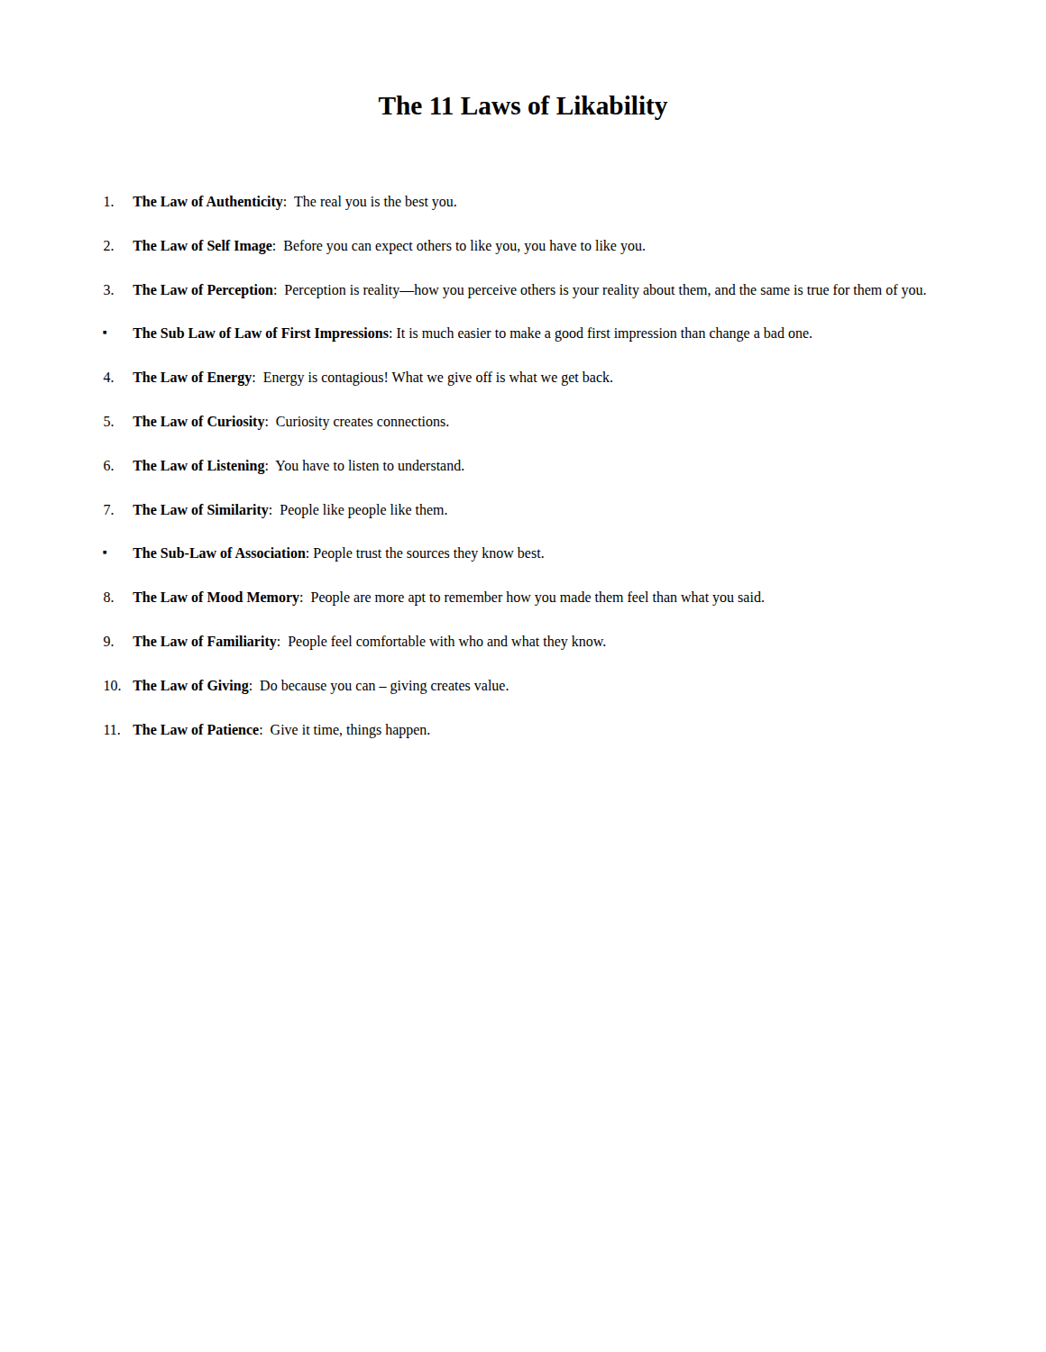The 11 Laws of Likability
The Law of Authenticity: The real you is the best you.
The Law of Self Image: Before you can expect others to like you, you have to like you.
The Law of Perception: Perception is reality—how you perceive others is your reality about them, and the same is true for them of you.
The Sub Law of Law of First Impressions: It is much easier to make a good first impression than change a bad one.
The Law of Energy: Energy is contagious! What we give off is what we get back.
The Law of Curiosity: Curiosity creates connections.
The Law of Listening: You have to listen to understand.
The Law of Similarity: People like people like them.
The Sub-Law of Association: People trust the sources they know best.
The Law of Mood Memory: People are more apt to remember how you made them feel than what you said.
The Law of Familiarity: People feel comfortable with who and what they know.
The Law of Giving: Do because you can – giving creates value.
The Law of Patience: Give it time, things happen.